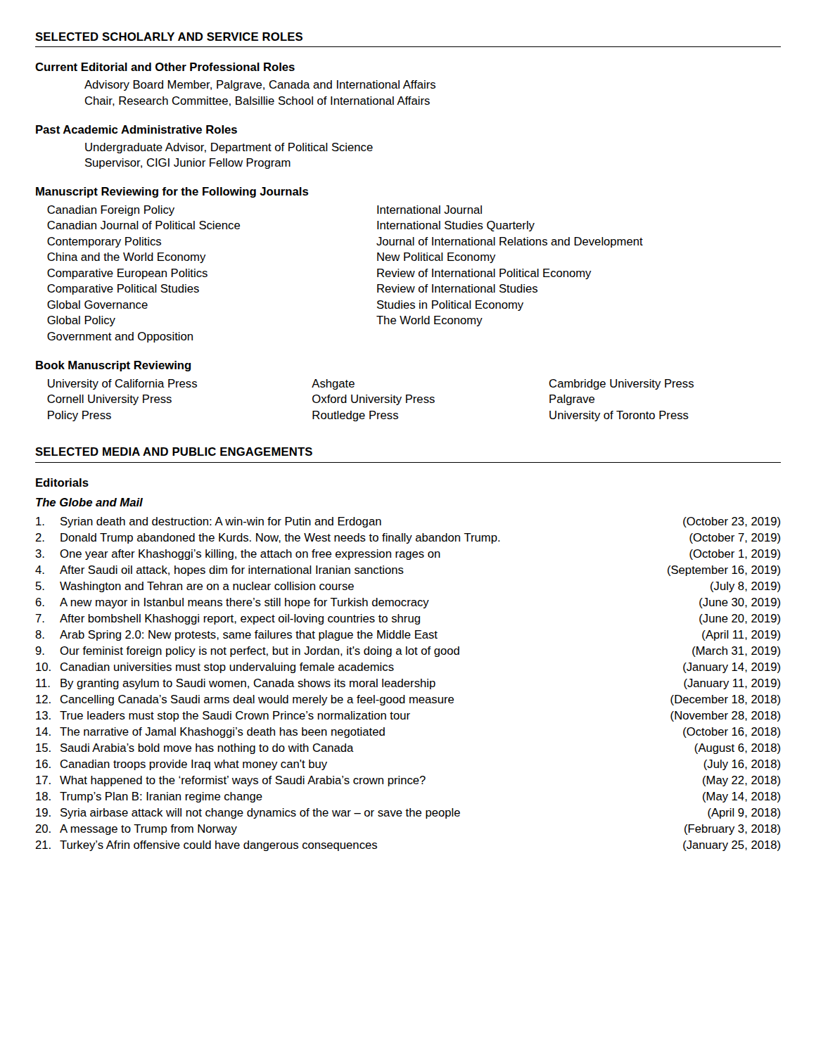Selected Scholarly and Service Roles
Current Editorial and Other Professional Roles
Advisory Board Member, Palgrave, Canada and International Affairs
Chair, Research Committee, Balsillie School of International Affairs
Past Academic Administrative Roles
Undergraduate Advisor, Department of Political Science
Supervisor, CIGI Junior Fellow Program
Manuscript Reviewing for the Following Journals
| Canadian Foreign Policy | International Journal |
| Canadian Journal of Political Science | International Studies Quarterly |
| Contemporary Politics | Journal of International Relations and Development |
| China and the World Economy | New Political Economy |
| Comparative European Politics | Review of International Political Economy |
| Comparative Political Studies | Review of International Studies |
| Global Governance | Studies in Political Economy |
| Global Policy | The World Economy |
| Government and Opposition | |
Book Manuscript Reviewing
| University of California Press | Ashgate | Cambridge University Press |
| Cornell University Press | Oxford University Press | Palgrave |
| Policy Press | Routledge Press | University of Toronto Press |
Selected Media and Public Engagements
Editorials
The Globe and Mail
| 1. | Syrian death and destruction: A win-win for Putin and Erdogan | (October 23, 2019) |
| 2. | Donald Trump abandoned the Kurds. Now, the West needs to finally abandon Trump. | (October 7, 2019) |
| 3. | One year after Khashoggi’s killing, the attach on free expression rages on | (October 1, 2019) |
| 4. | After Saudi oil attack, hopes dim for international Iranian sanctions | (September 16, 2019) |
| 5. | Washington and Tehran are on a nuclear collision course | (July 8, 2019) |
| 6. | A new mayor in Istanbul means there’s still hope for Turkish democracy | (June 30, 2019) |
| 7. | After bombshell Khashoggi report, expect oil-loving countries to shrug | (June 20, 2019) |
| 8. | Arab Spring 2.0: New protests, same failures that plague the Middle East | (April 11, 2019) |
| 9. | Our feminist foreign policy is not perfect, but in Jordan, it's doing a lot of good | (March 31, 2019) |
| 10. | Canadian universities must stop undervaluing female academics | (January 14, 2019) |
| 11. | By granting asylum to Saudi women, Canada shows its moral leadership | (January 11, 2019) |
| 12. | Cancelling Canada’s Saudi arms deal would merely be a feel-good measure | (December 18, 2018) |
| 13. | True leaders must stop the Saudi Crown Prince’s normalization tour | (November 28, 2018) |
| 14. | The narrative of Jamal Khashoggi’s death has been negotiated | (October 16, 2018) |
| 15. | Saudi Arabia’s bold move has nothing to do with Canada | (August 6, 2018) |
| 16. | Canadian troops provide Iraq what money can't buy | (July 16, 2018) |
| 17. | What happened to the ‘reformist’ ways of Saudi Arabia’s crown prince? | (May 22, 2018) |
| 18. | Trump’s Plan B: Iranian regime change | (May 14, 2018) |
| 19. | Syria airbase attack will not change dynamics of the war – or save the people | (April 9, 2018) |
| 20. | A message to Trump from Norway | (February 3, 2018) |
| 21. | Turkey’s Afrin offensive could have dangerous consequences | (January 25, 2018) |